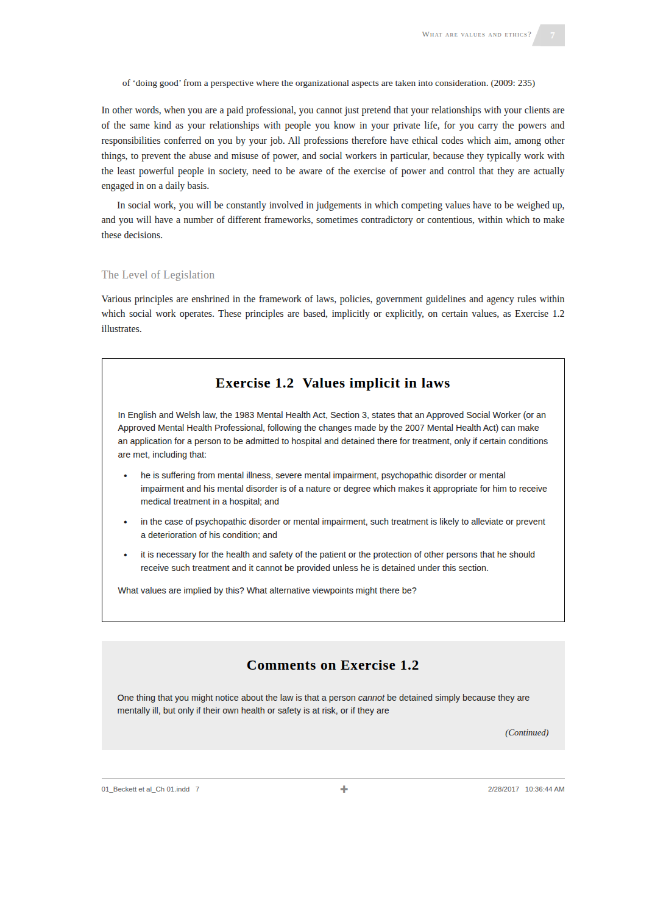What are values and ethics? 7
of ‘doing good’ from a perspective where the organizational aspects are taken into consideration. (2009: 235)
In other words, when you are a paid professional, you cannot just pretend that your relationships with your clients are of the same kind as your relationships with people you know in your private life, for you carry the powers and responsibilities conferred on you by your job. All professions therefore have ethical codes which aim, among other things, to prevent the abuse and misuse of power, and social workers in particular, because they typically work with the least powerful people in society, need to be aware of the exercise of power and control that they are actually engaged in on a daily basis.
In social work, you will be constantly involved in judgements in which competing values have to be weighed up, and you will have a number of different frameworks, sometimes contradictory or contentious, within which to make these decisions.
The Level of Legislation
Various principles are enshrined in the framework of laws, policies, government guidelines and agency rules within which social work operates. These principles are based, implicitly or explicitly, on certain values, as Exercise 1.2 illustrates.
Exercise 1.2 Values implicit in laws
In English and Welsh law, the 1983 Mental Health Act, Section 3, states that an Approved Social Worker (or an Approved Mental Health Professional, following the changes made by the 2007 Mental Health Act) can make an application for a person to be admitted to hospital and detained there for treatment, only if certain conditions are met, including that:
he is suffering from mental illness, severe mental impairment, psychopathic disorder or mental impairment and his mental disorder is of a nature or degree which makes it appropriate for him to receive medical treatment in a hospital; and
in the case of psychopathic disorder or mental impairment, such treatment is likely to alleviate or prevent a deterioration of his condition; and
it is necessary for the health and safety of the patient or the protection of other persons that he should receive such treatment and it cannot be provided unless he is detained under this section.
What values are implied by this? What alternative viewpoints might there be?
Comments on Exercise 1.2
One thing that you might notice about the law is that a person cannot be detained simply because they are mentally ill, but only if their own health or safety is at risk, or if they are
(Continued)
01_Beckett et al_Ch 01.indd 7 ✚ 2/28/2017 10:36:44 AM